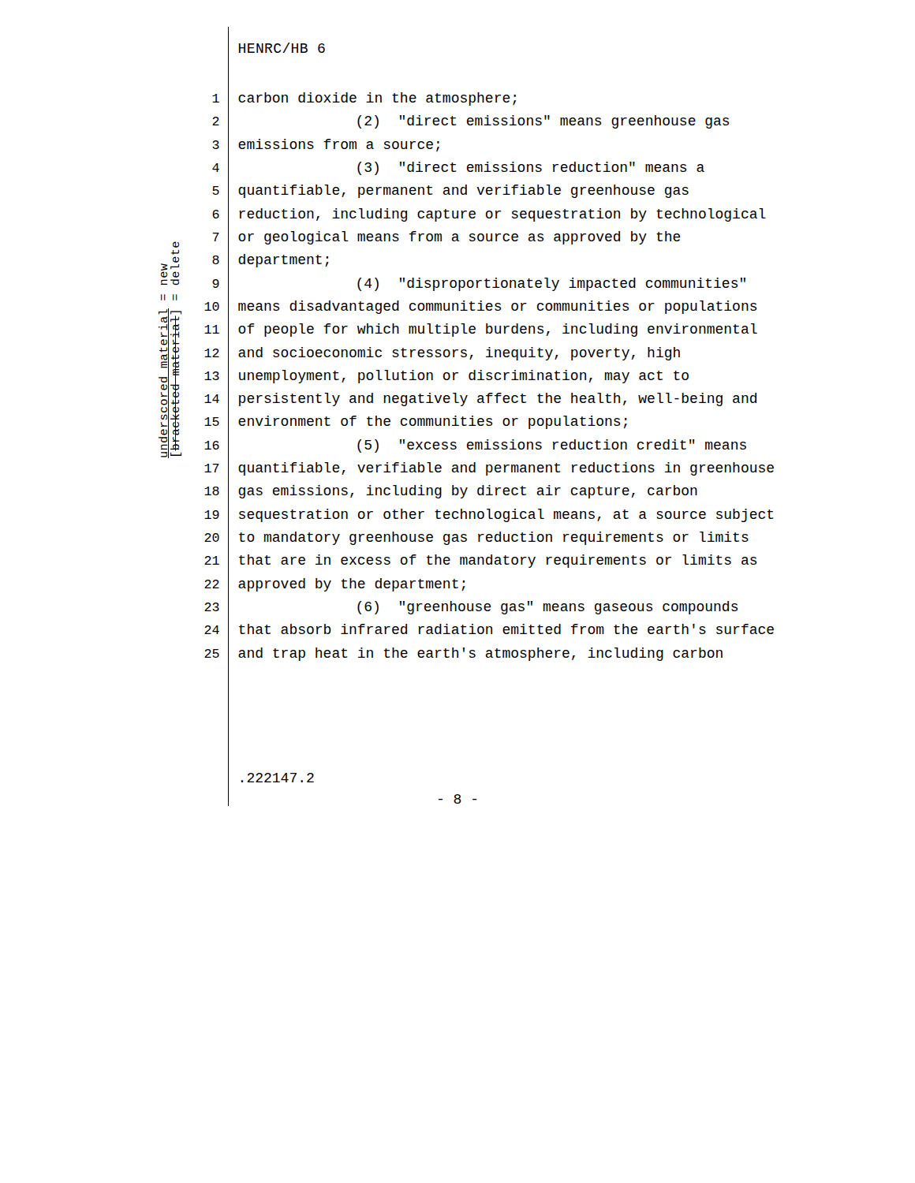HENRC/HB 6
underscored material = new
[bracketed material] = delete
carbon dioxide in the atmosphere;
(2) "direct emissions" means greenhouse gas
emissions from a source;
(3) "direct emissions reduction" means a
quantifiable, permanent and verifiable greenhouse gas
reduction, including capture or sequestration by technological
or geological means from a source as approved by the
department;
(4) "disproportionately impacted communities"
means disadvantaged communities or communities or populations
of people for which multiple burdens, including environmental
and socioeconomic stressors, inequity, poverty, high
unemployment, pollution or discrimination, may act to
persistently and negatively affect the health, well-being and
environment of the communities or populations;
(5) "excess emissions reduction credit" means
quantifiable, verifiable and permanent reductions in greenhouse
gas emissions, including by direct air capture, carbon
sequestration or other technological means, at a source subject
to mandatory greenhouse gas reduction requirements or limits
that are in excess of the mandatory requirements or limits as
approved by the department;
(6) "greenhouse gas" means gaseous compounds
that absorb infrared radiation emitted from the earth's surface
and trap heat in the earth's atmosphere, including carbon
.222147.2
- 8 -